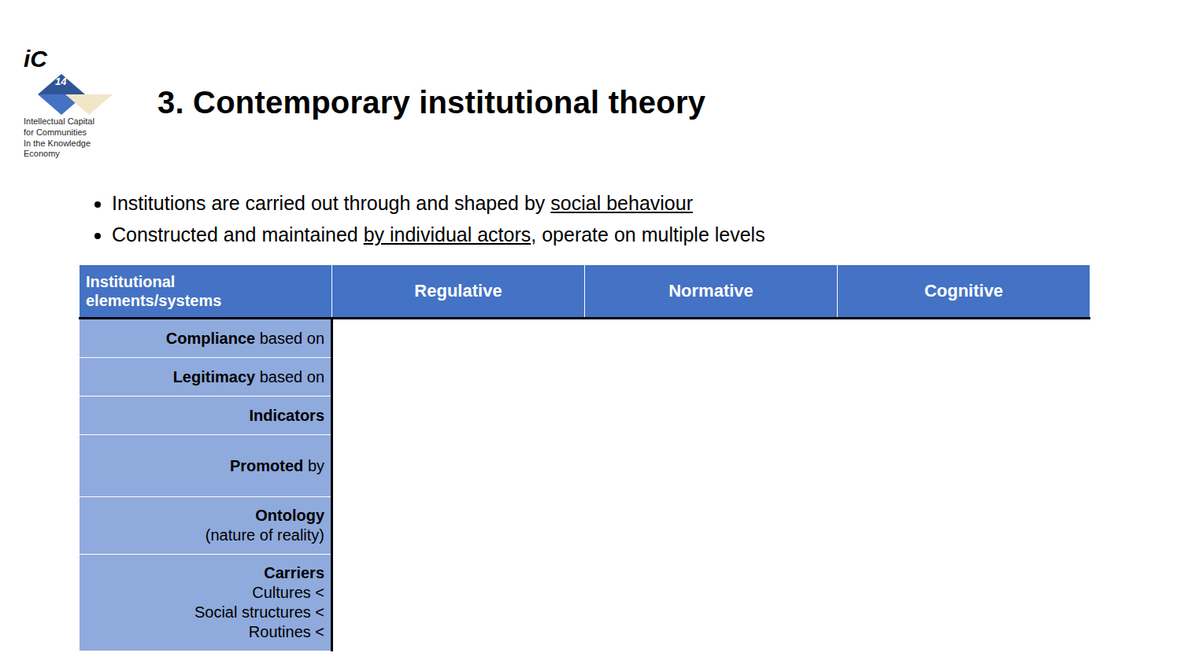iC
14
Intellectual Capital
for Communities
In the Knowledge
Economy
3. Contemporary institutional theory
Institutions are carried out through and shaped by social behaviour
Constructed and maintained by individual actors, operate on multiple levels
| Institutional elements/systems | Regulative | Normative | Cognitive |
| --- | --- | --- | --- |
| Compliance based on | | | |
| Legitimacy based on | | | |
| Indicators | | | |
| Promoted by | | | |
| Ontology (nature of reality) | | | |
| Carriers Cultures < Social structures < Routines < | | | |